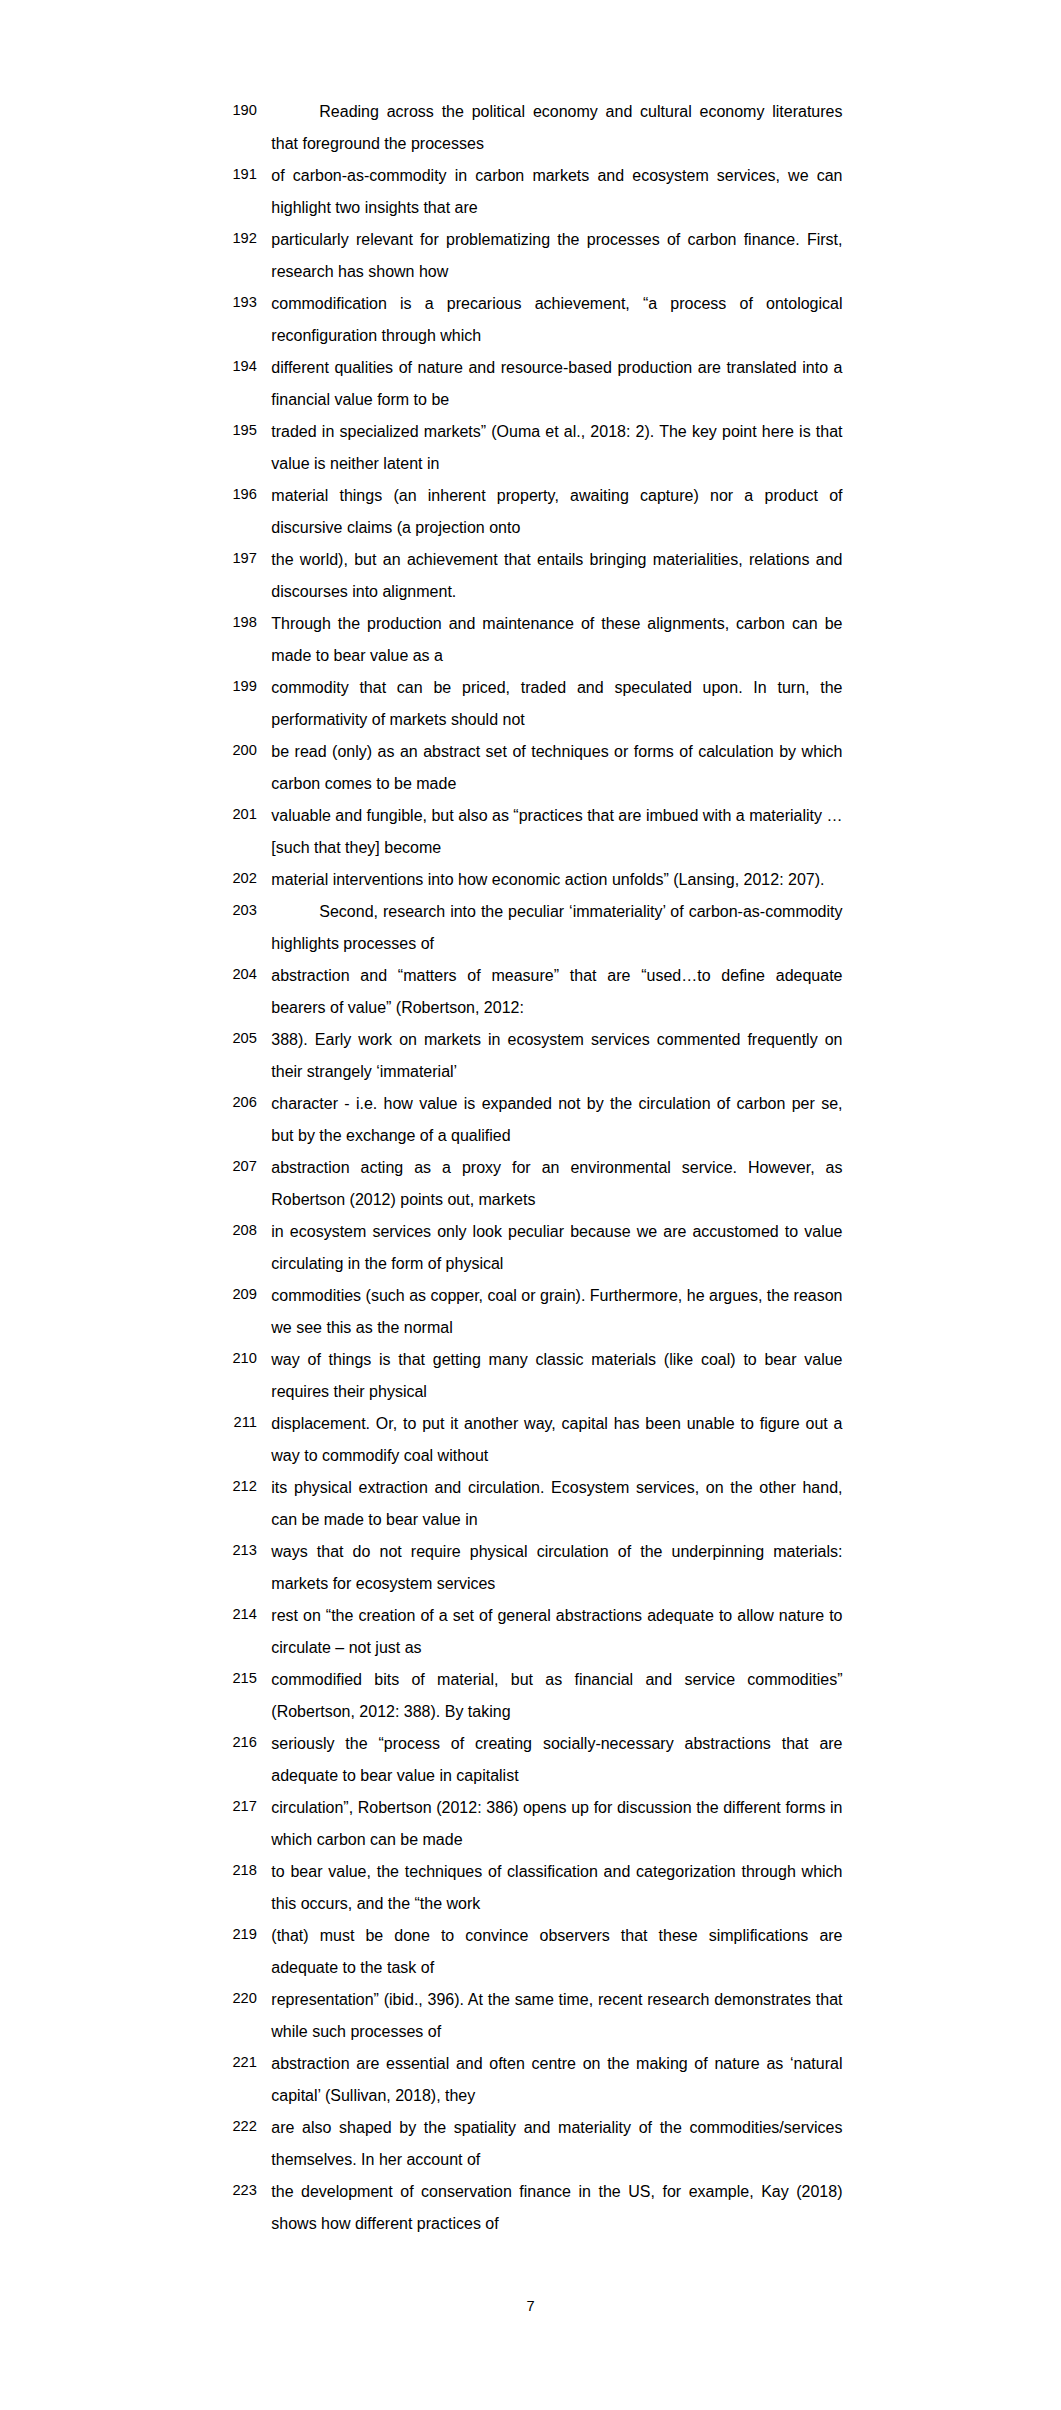Reading across the political economy and cultural economy literatures that foreground the processes of carbon-as-commodity in carbon markets and ecosystem services, we can highlight two insights that are particularly relevant for problematizing the processes of carbon finance. First, research has shown how commodification is a precarious achievement, “a process of ontological reconfiguration through which different qualities of nature and resource-based production are translated into a financial value form to be traded in specialized markets” (Ouma et al., 2018: 2). The key point here is that value is neither latent in material things (an inherent property, awaiting capture) nor a product of discursive claims (a projection onto the world), but an achievement that entails bringing materialities, relations and discourses into alignment. Through the production and maintenance of these alignments, carbon can be made to bear value as a commodity that can be priced, traded and speculated upon. In turn, the performativity of markets should not be read (only) as an abstract set of techniques or forms of calculation by which carbon comes to be made valuable and fungible, but also as “practices that are imbued with a materiality … [such that they] become material interventions into how economic action unfolds” (Lansing, 2012: 207).
Second, research into the peculiar ‘immateriality’ of carbon-as-commodity highlights processes of abstraction and “matters of measure” that are “used…to define adequate bearers of value” (Robertson, 2012: 388). Early work on markets in ecosystem services commented frequently on their strangely ‘immaterial’ character - i.e. how value is expanded not by the circulation of carbon per se, but by the exchange of a qualified abstraction acting as a proxy for an environmental service. However, as Robertson (2012) points out, markets in ecosystem services only look peculiar because we are accustomed to value circulating in the form of physical commodities (such as copper, coal or grain). Furthermore, he argues, the reason we see this as the normal way of things is that getting many classic materials (like coal) to bear value requires their physical displacement. Or, to put it another way, capital has been unable to figure out a way to commodify coal without its physical extraction and circulation. Ecosystem services, on the other hand, can be made to bear value in ways that do not require physical circulation of the underpinning materials: markets for ecosystem services rest on “the creation of a set of general abstractions adequate to allow nature to circulate – not just as commodified bits of material, but as financial and service commodities” (Robertson, 2012: 388). By taking seriously the “process of creating socially-necessary abstractions that are adequate to bear value in capitalist circulation”, Robertson (2012: 386) opens up for discussion the different forms in which carbon can be made to bear value, the techniques of classification and categorization through which this occurs, and the “the work (that) must be done to convince observers that these simplifications are adequate to the task of representation” (ibid., 396). At the same time, recent research demonstrates that while such processes of abstraction are essential and often centre on the making of nature as ‘natural capital’ (Sullivan, 2018), they are also shaped by the spatiality and materiality of the commodities/services themselves. In her account of the development of conservation finance in the US, for example, Kay (2018) shows how different practices of
7